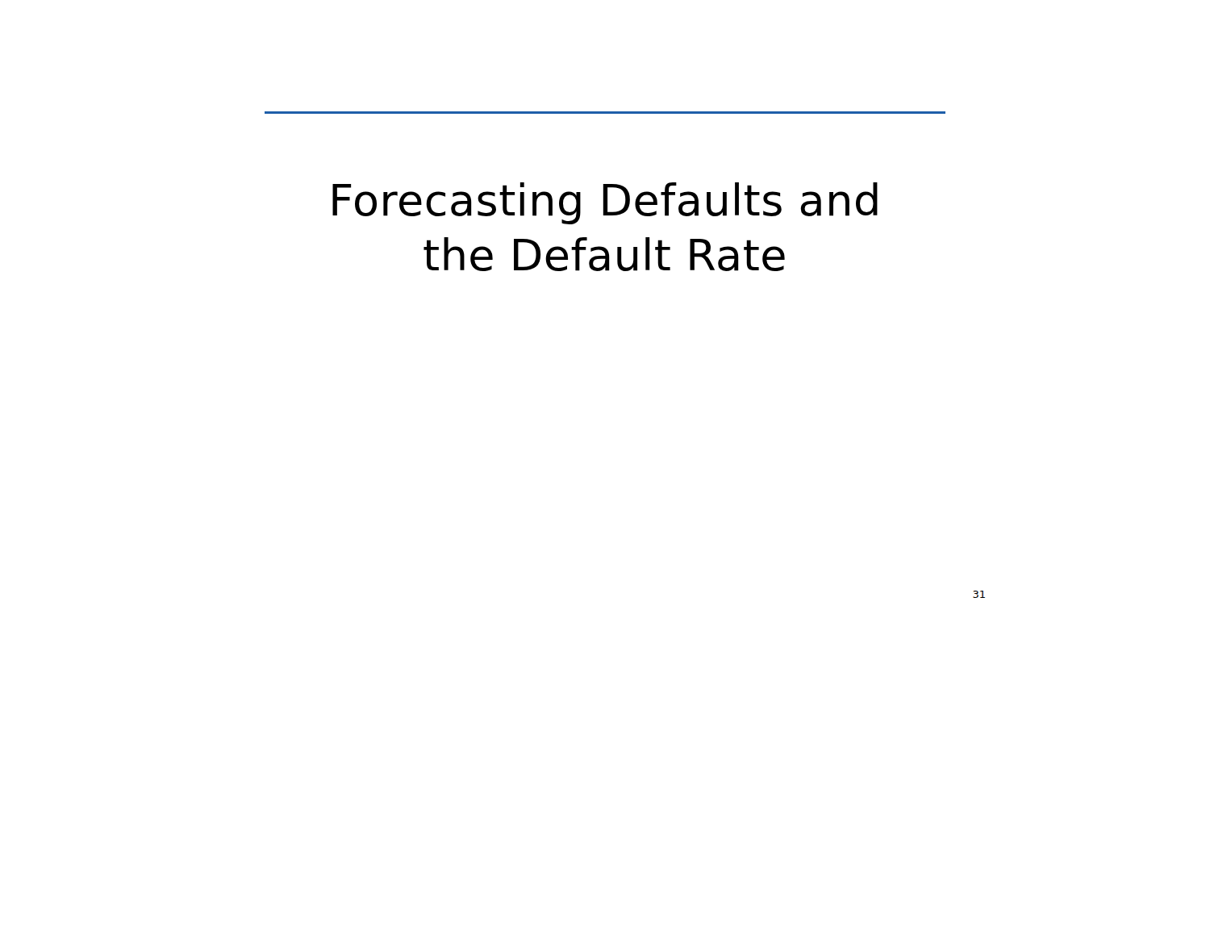Forecasting Defaults and
the Default Rate
31